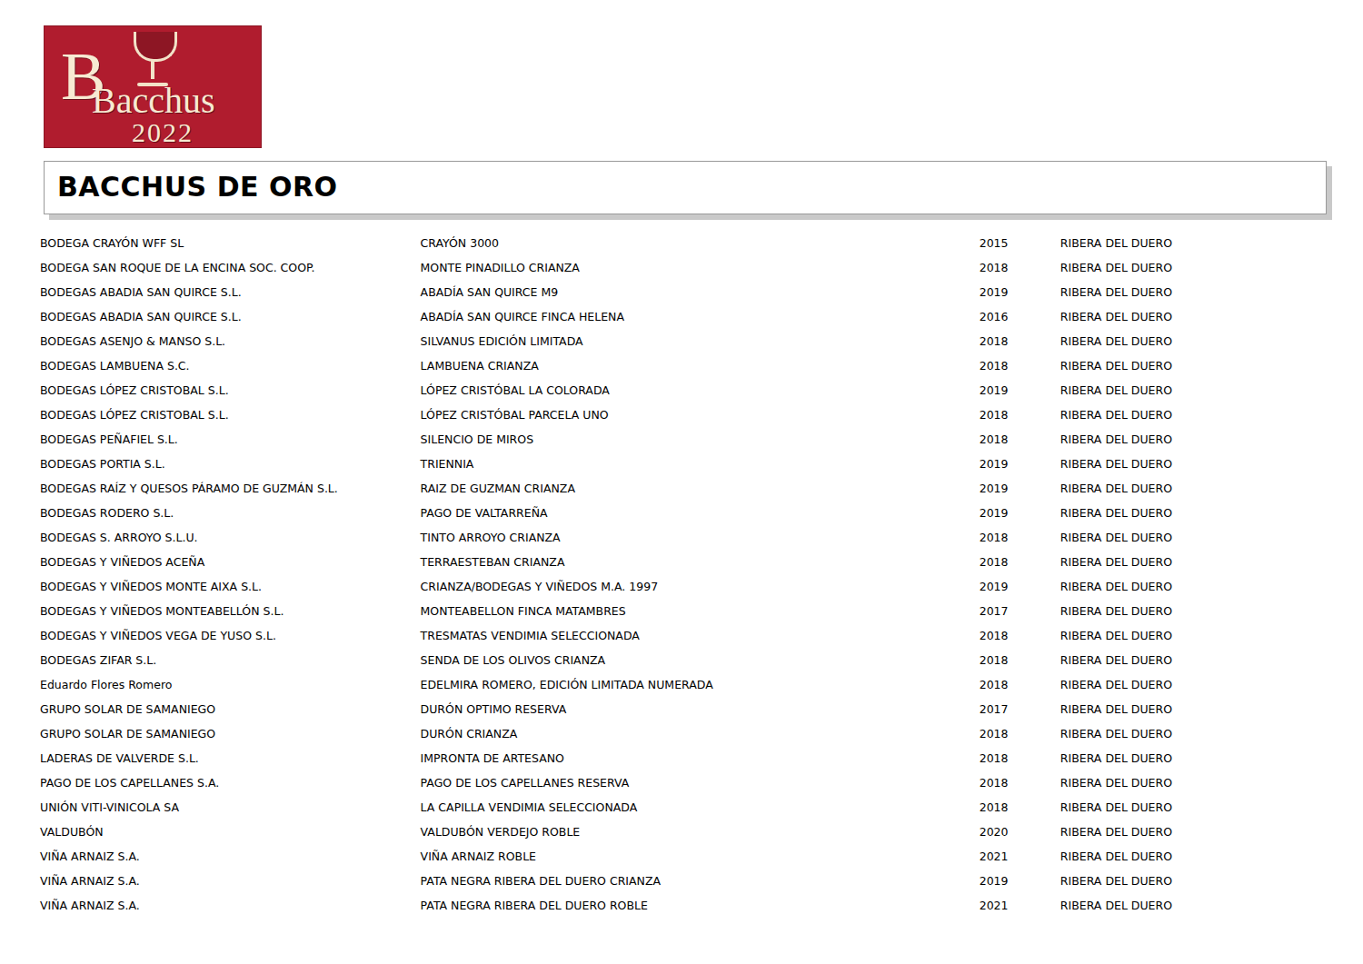B
Bacchus
2022
BACCHUS DE ORO
| BODEGA CRAYÓN WFF SL | CRAYÓN 3000 | 2015 | RIBERA DEL DUERO |
| BODEGA SAN ROQUE DE LA ENCINA SOC. COOP. | MONTE PINADILLO CRIANZA | 2018 | RIBERA DEL DUERO |
| BODEGAS ABADIA SAN QUIRCE S.L. | ABADÍA SAN QUIRCE M9 | 2019 | RIBERA DEL DUERO |
| BODEGAS ABADIA SAN QUIRCE S.L. | ABADÍA SAN QUIRCE FINCA HELENA | 2016 | RIBERA DEL DUERO |
| BODEGAS ASENJO & MANSO S.L. | SILVANUS EDICIÓN LIMITADA | 2018 | RIBERA DEL DUERO |
| BODEGAS LAMBUENA S.C. | LAMBUENA CRIANZA | 2018 | RIBERA DEL DUERO |
| BODEGAS LÓPEZ CRISTOBAL S.L. | LÓPEZ CRISTÓBAL LA COLORADA | 2019 | RIBERA DEL DUERO |
| BODEGAS LÓPEZ CRISTOBAL S.L. | LÓPEZ CRISTÓBAL PARCELA UNO | 2018 | RIBERA DEL DUERO |
| BODEGAS PEÑAFIEL S.L. | SILENCIO DE MIROS | 2018 | RIBERA DEL DUERO |
| BODEGAS PORTIA S.L. | TRIENNIA | 2019 | RIBERA DEL DUERO |
| BODEGAS RAÍZ Y QUESOS PÁRAMO DE GUZMÁN S.L. | RAIZ DE GUZMAN CRIANZA | 2019 | RIBERA DEL DUERO |
| BODEGAS RODERO S.L. | PAGO DE VALTARREÑA | 2019 | RIBERA DEL DUERO |
| BODEGAS S. ARROYO S.L.U. | TINTO ARROYO CRIANZA | 2018 | RIBERA DEL DUERO |
| BODEGAS Y VIÑEDOS ACEÑA | TERRAESTEBAN CRIANZA | 2018 | RIBERA DEL DUERO |
| BODEGAS Y VIÑEDOS MONTE AIXA S.L. | CRIANZA/BODEGAS Y VIÑEDOS M.A. 1997 | 2019 | RIBERA DEL DUERO |
| BODEGAS Y VIÑEDOS MONTEABELLÓN S.L. | MONTEABELLON FINCA MATAMBRES | 2017 | RIBERA DEL DUERO |
| BODEGAS Y VIÑEDOS VEGA DE YUSO S.L. | TRESMATAS VENDIMIA SELECCIONADA | 2018 | RIBERA DEL DUERO |
| BODEGAS ZIFAR S.L. | SENDA DE LOS OLIVOS CRIANZA | 2018 | RIBERA DEL DUERO |
| Eduardo Flores Romero | EDELMIRA ROMERO, EDICIÓN LIMITADA NUMERADA | 2018 | RIBERA DEL DUERO |
| GRUPO SOLAR DE SAMANIEGO | DURÓN OPTIMO RESERVA | 2017 | RIBERA DEL DUERO |
| GRUPO SOLAR DE SAMANIEGO | DURÓN CRIANZA | 2018 | RIBERA DEL DUERO |
| LADERAS DE VALVERDE S.L. | IMPRONTA DE ARTESANO | 2018 | RIBERA DEL DUERO |
| PAGO DE LOS CAPELLANES S.A. | PAGO DE LOS CAPELLANES RESERVA | 2018 | RIBERA DEL DUERO |
| UNIÓN VITI-VINICOLA SA | LA CAPILLA VENDIMIA SELECCIONADA | 2018 | RIBERA DEL DUERO |
| VALDUBÓN | VALDUBÓN VERDEJO ROBLE | 2020 | RIBERA DEL DUERO |
| VIÑA ARNAIZ S.A. | VIÑA ARNAIZ ROBLE | 2021 | RIBERA DEL DUERO |
| VIÑA ARNAIZ S.A. | PATA NEGRA RIBERA DEL DUERO CRIANZA | 2019 | RIBERA DEL DUERO |
| VIÑA ARNAIZ S.A. | PATA NEGRA RIBERA DEL DUERO ROBLE | 2021 | RIBERA DEL DUERO |